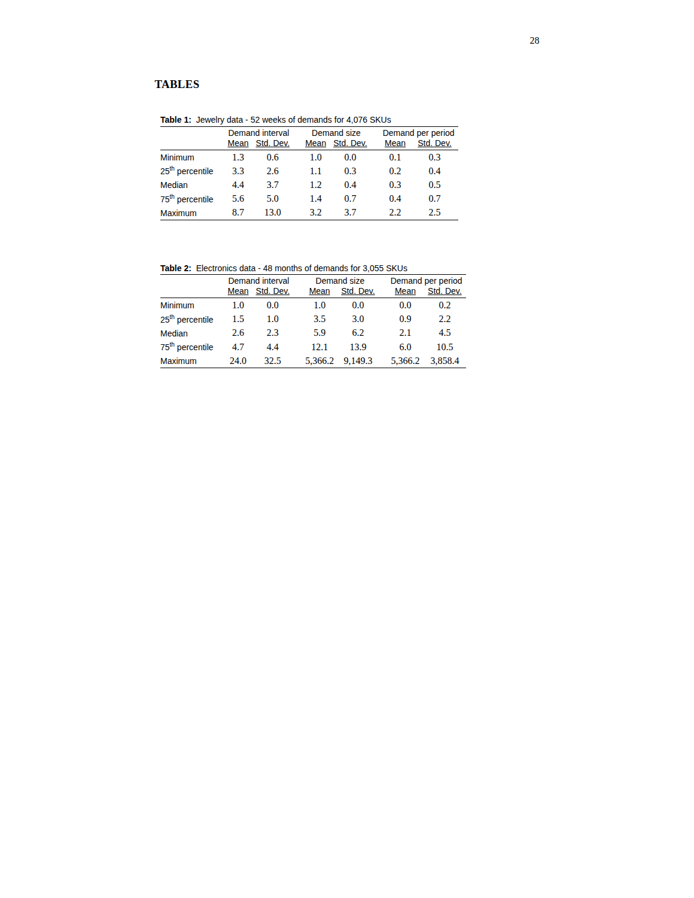28
TABLES
Table 1: Jewelry data - 52 weeks of demands for 4,076 SKUs
| | Demand interval | | Demand size | | Demand per period |
| --- | --- | --- | --- | --- | --- |
| | Mean | Std. Dev. | | Mean | Std. Dev. | | Mean | Std. Dev. |
| Minimum | 1.3 | 0.6 | | 1.0 | 0.0 | | 0.1 | 0.3 |
| 25 th percentile | 3.3 | 2.6 | | 1.1 | 0.3 | | 0.2 | 0.4 |
| Median | 4.4 | 3.7 | | 1.2 | 0.4 | | 0.3 | 0.5 |
| 75 th percentile | 5.6 | 5.0 | | 1.4 | 0.7 | | 0.4 | 0.7 |
| Maximum | 8.7 | 13.0 | | 3.2 | 3.7 | | 2.2 | 2.5 |
Table 2: Electronics data - 48 months of demands for 3,055 SKUs
| | Demand interval | | Demand size | | Demand per period |
| --- | --- | --- | --- | --- | --- |
| | Mean | Std. Dev. | | Mean | Std. Dev. | | Mean | Std. Dev. |
| Minimum | 1.0 | 0.0 | | 1.0 | 0.0 | | 0.0 | 0.2 |
| 25 th percentile | 1.5 | 1.0 | | 3.5 | 3.0 | | 0.9 | 2.2 |
| Median | 2.6 | 2.3 | | 5.9 | 6.2 | | 2.1 | 4.5 |
| 75 th percentile | 4.7 | 4.4 | | 12.1 | 13.9 | | 6.0 | 10.5 |
| Maximum | 24.0 | 32.5 | | 5,366.2 | 9,149.3 | | 5,366.2 | 3,858.4 |